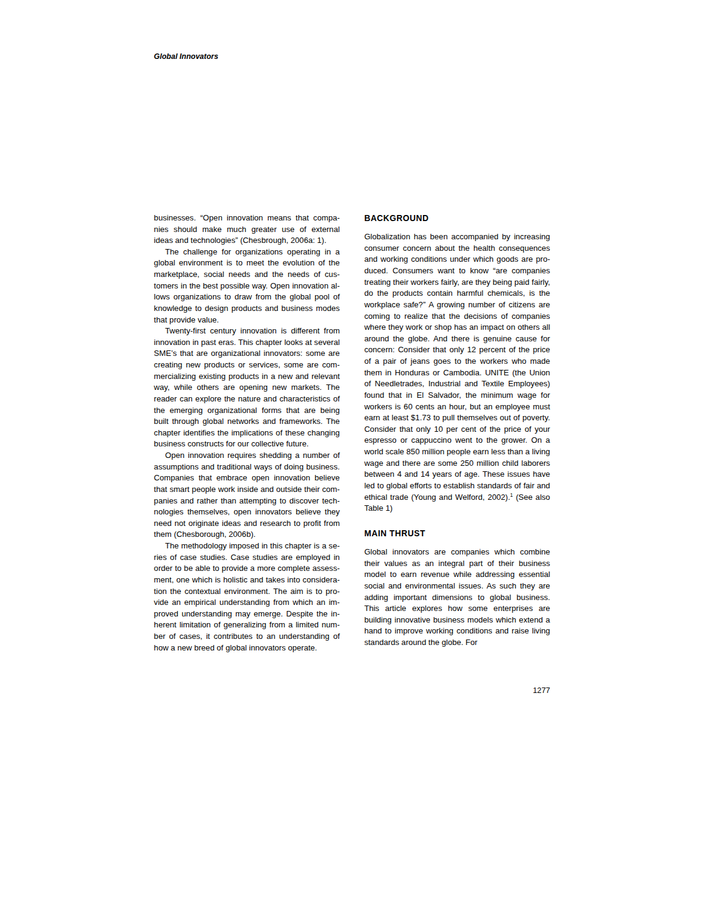Global Innovators
businesses. “Open innovation means that companies should make much greater use of external ideas and technologies” (Chesbrough, 2006a: 1).
The challenge for organizations operating in a global environment is to meet the evolution of the marketplace, social needs and the needs of customers in the best possible way. Open innovation allows organizations to draw from the global pool of knowledge to design products and business modes that provide value.
Twenty-first century innovation is different from innovation in past eras. This chapter looks at several SME’s that are organizational innovators: some are creating new products or services, some are commercializing existing products in a new and relevant way, while others are opening new markets. The reader can explore the nature and characteristics of the emerging organizational forms that are being built through global networks and frameworks. The chapter identifies the implications of these changing business constructs for our collective future.
Open innovation requires shedding a number of assumptions and traditional ways of doing business. Companies that embrace open innovation believe that smart people work inside and outside their companies and rather than attempting to discover technologies themselves, open innovators believe they need not originate ideas and research to profit from them (Chesborough, 2006b).
The methodology imposed in this chapter is a series of case studies. Case studies are employed in order to be able to provide a more complete assessment, one which is holistic and takes into consideration the contextual environment. The aim is to provide an empirical understanding from which an improved understanding may emerge. Despite the inherent limitation of generalizing from a limited number of cases, it contributes to an understanding of how a new breed of global innovators operate.
BACKGROUND
Globalization has been accompanied by increasing consumer concern about the health consequences and working conditions under which goods are produced. Consumers want to know “are companies treating their workers fairly, are they being paid fairly, do the products contain harmful chemicals, is the workplace safe?” A growing number of citizens are coming to realize that the decisions of companies where they work or shop has an impact on others all around the globe. And there is genuine cause for concern: Consider that only 12 percent of the price of a pair of jeans goes to the workers who made them in Honduras or Cambodia. UNITE (the Union of Needletrades, Industrial and Textile Employees) found that in El Salvador, the minimum wage for workers is 60 cents an hour, but an employee must earn at least $1.73 to pull themselves out of poverty. Consider that only 10 per cent of the price of your espresso or cappuccino went to the grower. On a world scale 850 million people earn less than a living wage and there are some 250 million child laborers between 4 and 14 years of age. These issues have led to global efforts to establish standards of fair and ethical trade (Young and Welford, 2002).1 (See also Table 1)
MAIN THRUST
Global innovators are companies which combine their values as an integral part of their business model to earn revenue while addressing essential social and environmental issues. As such they are adding important dimensions to global business. This article explores how some enterprises are building innovative business models which extend a hand to improve working conditions and raise living standards around the globe. For
1277